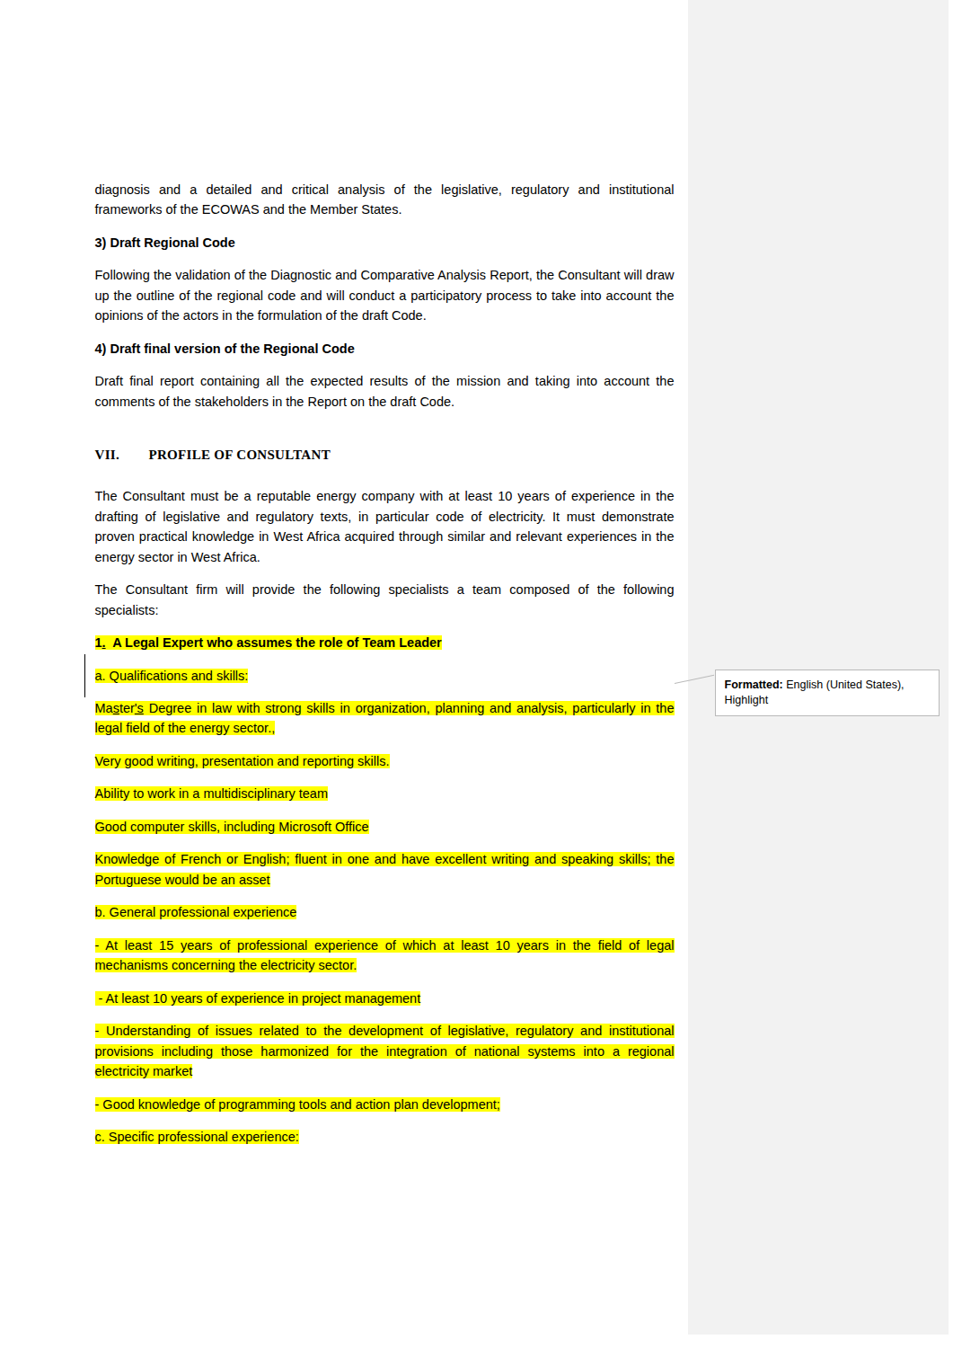diagnosis and a detailed and critical analysis of the legislative, regulatory and institutional frameworks of the ECOWAS and the Member States.
3) Draft Regional Code
Following the validation of the Diagnostic and Comparative Analysis Report, the Consultant will draw up the outline of the regional code and will conduct a participatory process to take into account the opinions of the actors in the formulation of the draft Code.
4) Draft final version of the Regional Code
Draft final report containing all the expected results of the mission and taking into account the comments of the stakeholders in the Report on the draft Code.
VII. PROFILE OF CONSULTANT
The Consultant must be a reputable energy company with at least 10 years of experience in the drafting of legislative and regulatory texts, in particular code of electricity. It must demonstrate proven practical knowledge in West Africa acquired through similar and relevant experiences in the energy sector in West Africa.
The Consultant firm will provide the following specialists a team composed of the following specialists:
1. A Legal Expert who assumes the role of Team Leader
a. Qualifications and skills:
Master's Degree in law with strong skills in organization, planning and analysis, particularly in the legal field of the energy sector.,
Very good writing, presentation and reporting skills.
Ability to work in a multidisciplinary team
Good computer skills, including Microsoft Office
Knowledge of French or English; fluent in one and have excellent writing and speaking skills; the Portuguese would be an asset
b. General professional experience
- At least 15 years of professional experience of which at least 10 years in the field of legal mechanisms concerning the electricity sector.
- At least 10 years of experience in project management
- Understanding of issues related to the development of legislative, regulatory and institutional provisions including those harmonized for the integration of national systems into a regional electricity market
- Good knowledge of programming tools and action plan development;
c. Specific professional experience:
Formatted: English (United States), Highlight